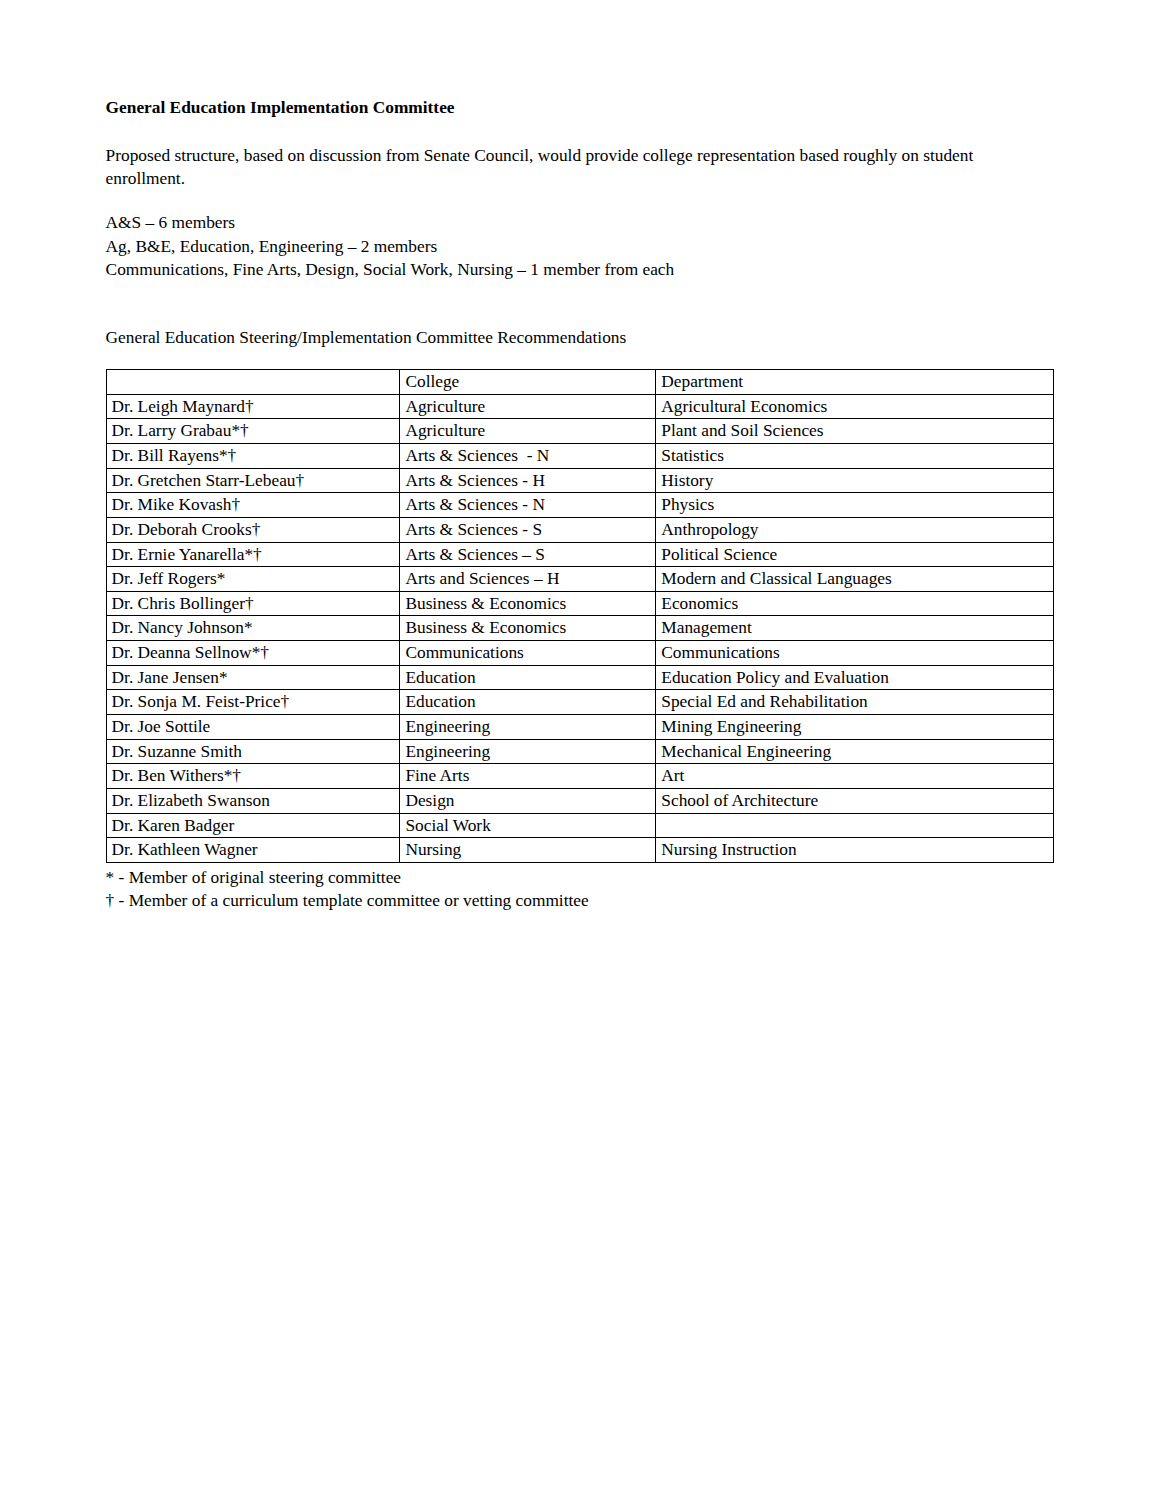General Education Implementation Committee
Proposed structure, based on discussion from Senate Council, would provide college representation based roughly on student enrollment.
A&S – 6 members
Ag, B&E, Education, Engineering – 2 members
Communications, Fine Arts, Design, Social Work, Nursing – 1 member from each
General Education Steering/Implementation Committee Recommendations
| | College | Department |
| Dr. Leigh Maynard† | Agriculture | Agricultural Economics |
| Dr. Larry Grabau*† | Agriculture | Plant and Soil Sciences |
| Dr. Bill Rayens*† | Arts & Sciences - N | Statistics |
| Dr. Gretchen Starr-Lebeau† | Arts & Sciences - H | History |
| Dr. Mike Kovash† | Arts & Sciences - N | Physics |
| Dr. Deborah Crooks† | Arts & Sciences - S | Anthropology |
| Dr. Ernie Yanarella*† | Arts & Sciences – S | Political Science |
| Dr. Jeff Rogers* | Arts and Sciences – H | Modern and Classical Languages |
| Dr. Chris Bollinger† | Business & Economics | Economics |
| Dr. Nancy Johnson* | Business & Economics | Management |
| Dr. Deanna Sellnow*† | Communications | Communications |
| Dr. Jane Jensen* | Education | Education Policy and Evaluation |
| Dr. Sonja M. Feist-Price† | Education | Special Ed and Rehabilitation |
| Dr. Joe Sottile | Engineering | Mining Engineering |
| Dr. Suzanne Smith | Engineering | Mechanical Engineering |
| Dr. Ben Withers*† | Fine Arts | Art |
| Dr. Elizabeth Swanson | Design | School of Architecture |
| Dr. Karen Badger | Social Work | |
| Dr. Kathleen Wagner | Nursing | Nursing Instruction |
* - Member of original steering committee
† - Member of a curriculum template committee or vetting committee